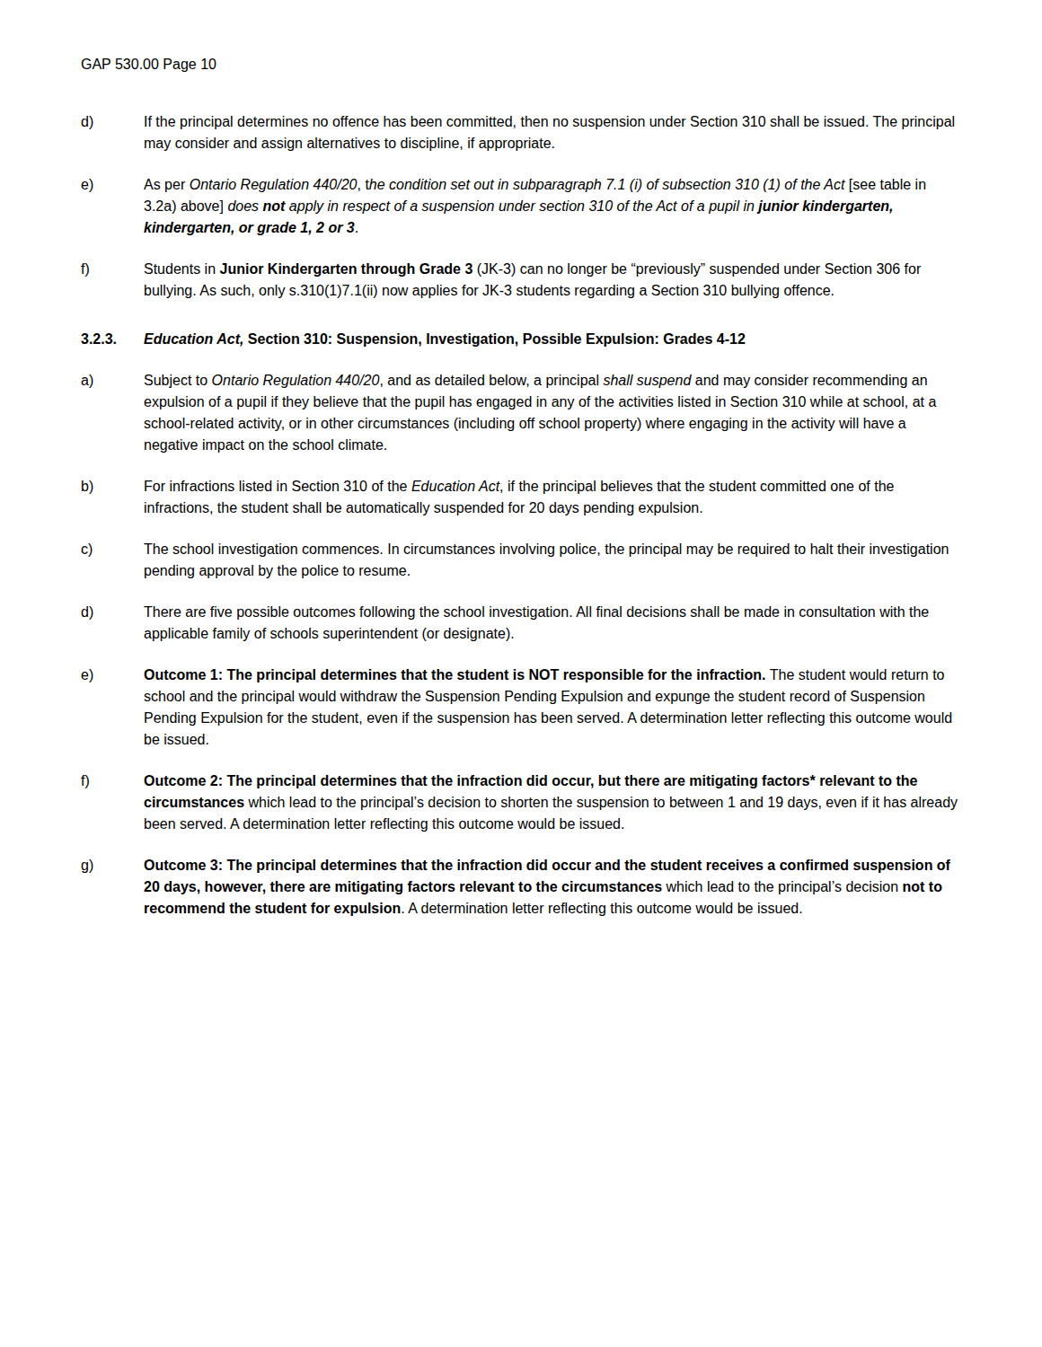GAP 530.00 Page 10
d) If the principal determines no offence has been committed, then no suspension under Section 310 shall be issued. The principal may consider and assign alternatives to discipline, if appropriate.
e) As per Ontario Regulation 440/20, the condition set out in subparagraph 7.1 (i) of subsection 310 (1) of the Act [see table in 3.2a) above] does not apply in respect of a suspension under section 310 of the Act of a pupil in junior kindergarten, kindergarten, or grade 1, 2 or 3.
f) Students in Junior Kindergarten through Grade 3 (JK-3) can no longer be “previously” suspended under Section 306 for bullying. As such, only s.310(1)7.1(ii) now applies for JK-3 students regarding a Section 310 bullying offence.
3.2.3. Education Act, Section 310: Suspension, Investigation, Possible Expulsion: Grades 4-12
a) Subject to Ontario Regulation 440/20, and as detailed below, a principal shall suspend and may consider recommending an expulsion of a pupil if they believe that the pupil has engaged in any of the activities listed in Section 310 while at school, at a school-related activity, or in other circumstances (including off school property) where engaging in the activity will have a negative impact on the school climate.
b) For infractions listed in Section 310 of the Education Act, if the principal believes that the student committed one of the infractions, the student shall be automatically suspended for 20 days pending expulsion.
c) The school investigation commences. In circumstances involving police, the principal may be required to halt their investigation pending approval by the police to resume.
d) There are five possible outcomes following the school investigation. All final decisions shall be made in consultation with the applicable family of schools superintendent (or designate).
e) Outcome 1: The principal determines that the student is NOT responsible for the infraction. The student would return to school and the principal would withdraw the Suspension Pending Expulsion and expunge the student record of Suspension Pending Expulsion for the student, even if the suspension has been served. A determination letter reflecting this outcome would be issued.
f) Outcome 2: The principal determines that the infraction did occur, but there are mitigating factors* relevant to the circumstances which lead to the principal’s decision to shorten the suspension to between 1 and 19 days, even if it has already been served. A determination letter reflecting this outcome would be issued.
g) Outcome 3: The principal determines that the infraction did occur and the student receives a confirmed suspension of 20 days, however, there are mitigating factors relevant to the circumstances which lead to the principal’s decision not to recommend the student for expulsion. A determination letter reflecting this outcome would be issued.